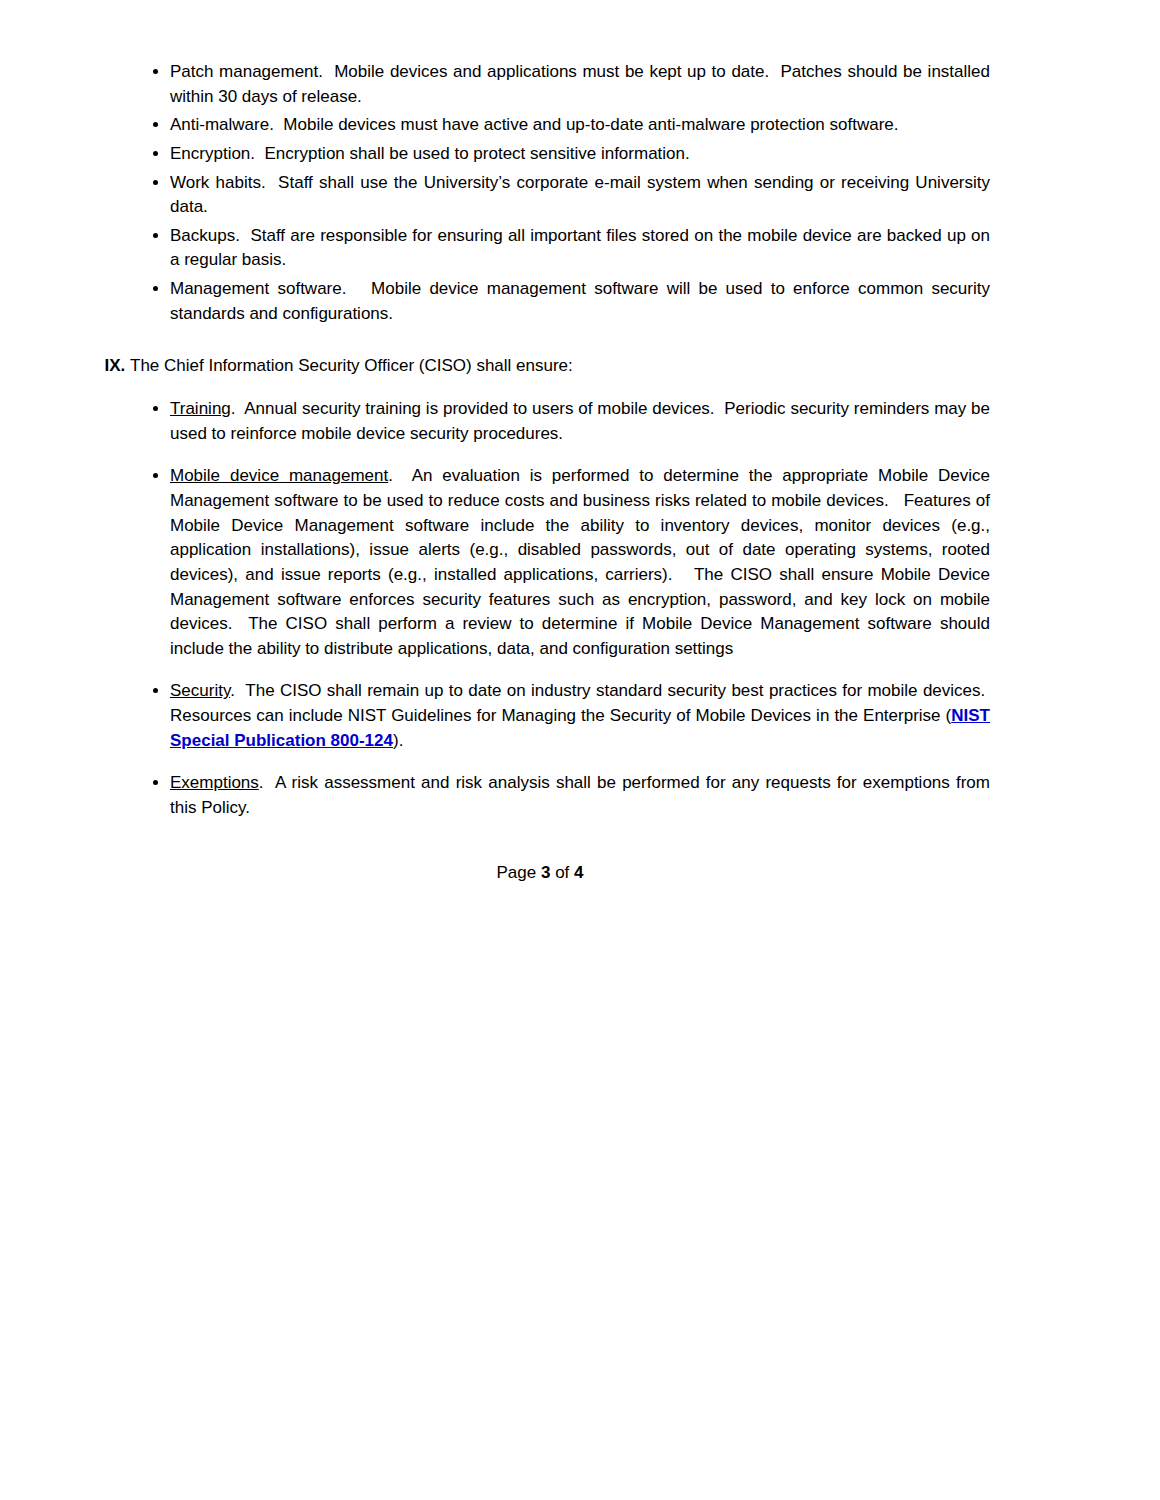Patch management. Mobile devices and applications must be kept up to date. Patches should be installed within 30 days of release.
Anti-malware. Mobile devices must have active and up-to-date anti-malware protection software.
Encryption. Encryption shall be used to protect sensitive information.
Work habits. Staff shall use the University’s corporate e-mail system when sending or receiving University data.
Backups. Staff are responsible for ensuring all important files stored on the mobile device are backed up on a regular basis.
Management software. Mobile device management software will be used to enforce common security standards and configurations.
The Chief Information Security Officer (CISO) shall ensure:
Training. Annual security training is provided to users of mobile devices. Periodic security reminders may be used to reinforce mobile device security procedures.
Mobile device management. An evaluation is performed to determine the appropriate Mobile Device Management software to be used to reduce costs and business risks related to mobile devices. Features of Mobile Device Management software include the ability to inventory devices, monitor devices (e.g., application installations), issue alerts (e.g., disabled passwords, out of date operating systems, rooted devices), and issue reports (e.g., installed applications, carriers). The CISO shall ensure Mobile Device Management software enforces security features such as encryption, password, and key lock on mobile devices. The CISO shall perform a review to determine if Mobile Device Management software should include the ability to distribute applications, data, and configuration settings
Security. The CISO shall remain up to date on industry standard security best practices for mobile devices. Resources can include NIST Guidelines for Managing the Security of Mobile Devices in the Enterprise (NIST Special Publication 800-124).
Exemptions. A risk assessment and risk analysis shall be performed for any requests for exemptions from this Policy.
Page 3 of 4